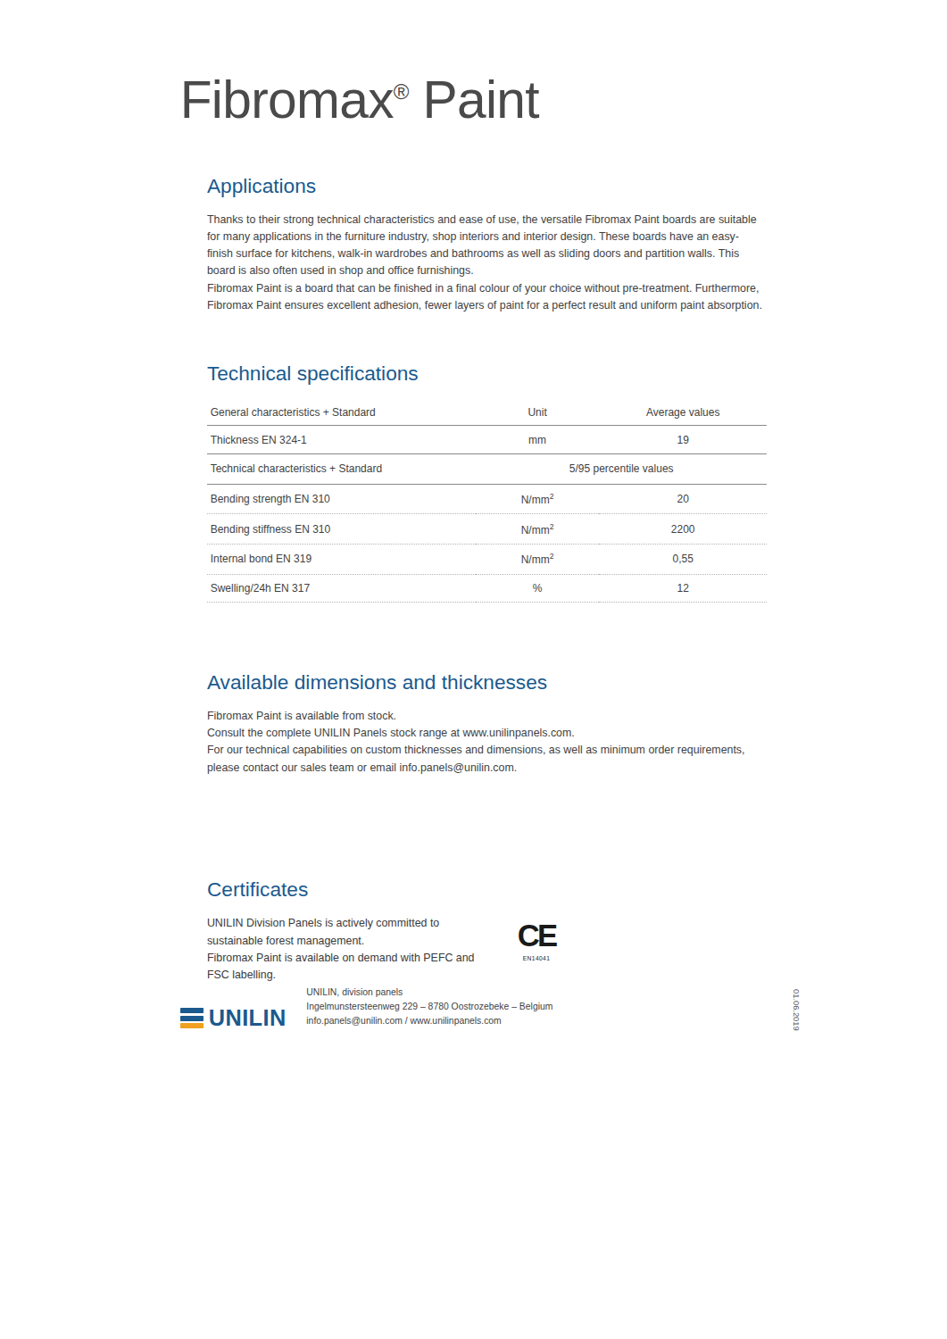Fibromax® Paint
Applications
Thanks to their strong technical characteristics and ease of use, the versatile Fibromax Paint boards are suitable for many applications in the furniture industry, shop interiors and interior design. These boards have an easy-finish surface for kitchens, walk-in wardrobes and bathrooms as well as sliding doors and partition walls. This board is also often used in shop and office furnishings.
Fibromax Paint is a board that can be finished in a final colour of your choice without pre-treatment. Furthermore, Fibromax Paint ensures excellent adhesion, fewer layers of paint for a perfect result and uniform paint absorption.
Technical specifications
| General characteristics + Standard | Unit | Average values |
| --- | --- | --- |
| Thickness EN 324-1 | mm | 19 |
| Technical characteristics + Standard | 5/95 percentile values |
| Bending strength EN 310 | N/mm 2 | 20 |
| Bending stiffness EN 310 | N/mm 2 | 2200 |
| Internal bond EN 319 | N/mm 2 | 0,55 |
| Swelling/24h EN 317 | % | 12 |
Available dimensions and thicknesses
Fibromax Paint is available from stock.
Consult the complete UNILIN Panels stock range at www.unilinpanels.com.
For our technical capabilities on custom thicknesses and dimensions, as well as minimum order requirements, please contact our sales team or email info.panels@unilin.com.
Certificates
UNILIN Division Panels is actively committed to sustainable forest management.
Fibromax Paint is available on demand with PEFC and FSC labelling.
CE
EN14041
UNILIN
UNILIN, division panels
Ingelmunstersteenweg 229 – 8780 Oostrozebeke – Belgium
info.panels@unilin.com / www.unilinpanels.com
01.06.2019